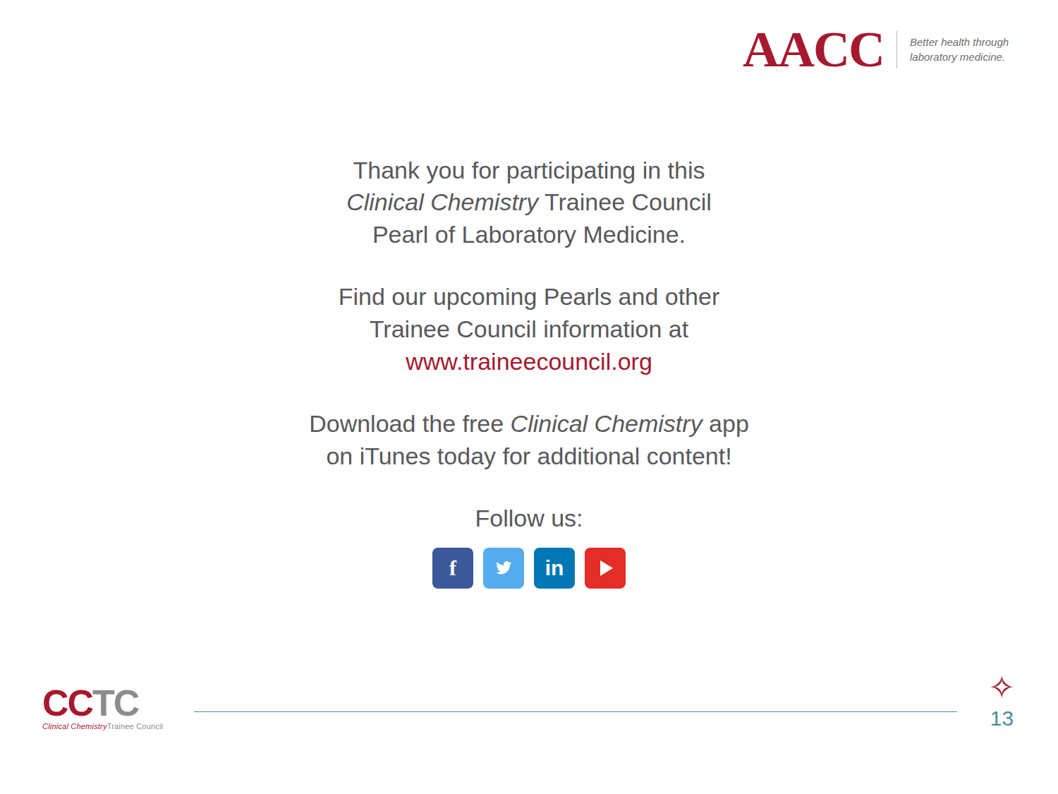AACC Better health through laboratory medicine.
Thank you for participating in this
Clinical Chemistry Trainee Council
Pearl of Laboratory Medicine.
Find our upcoming Pearls and other
Trainee Council information at
www.traineecouncil.org
Download the free Clinical Chemistry app
on iTunes today for additional content!
Follow us:
f
in
CC TC
Clinical Chemistry Trainee Council
✧ 13